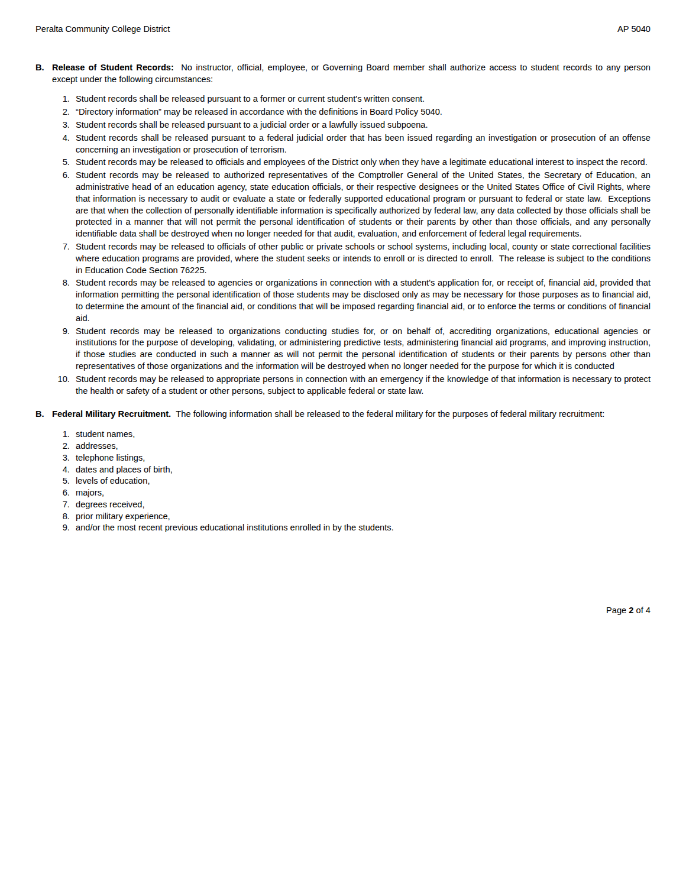Peralta Community College District AP 5040
B.
Release of Student Records: No instructor, official, employee, or Governing Board member shall authorize access to student records to any person except under the following circumstances:
Student records shall be released pursuant to a former or current student's written consent.
“Directory information” may be released in accordance with the definitions in Board Policy 5040.
Student records shall be released pursuant to a judicial order or a lawfully issued subpoena.
Student records shall be released pursuant to a federal judicial order that has been issued regarding an investigation or prosecution of an offense concerning an investigation or prosecution of terrorism.
Student records may be released to officials and employees of the District only when they have a legitimate educational interest to inspect the record.
Student records may be released to authorized representatives of the Comptroller General of the United States, the Secretary of Education, an administrative head of an education agency, state education officials, or their respective designees or the United States Office of Civil Rights, where that information is necessary to audit or evaluate a state or federally supported educational program or pursuant to federal or state law. Exceptions are that when the collection of personally identifiable information is specifically authorized by federal law, any data collected by those officials shall be protected in a manner that will not permit the personal identification of students or their parents by other than those officials, and any personally identifiable data shall be destroyed when no longer needed for that audit, evaluation, and enforcement of federal legal requirements.
Student records may be released to officials of other public or private schools or school systems, including local, county or state correctional facilities where education programs are provided, where the student seeks or intends to enroll or is directed to enroll. The release is subject to the conditions in Education Code Section 76225.
Student records may be released to agencies or organizations in connection with a student's application for, or receipt of, financial aid, provided that information permitting the personal identification of those students may be disclosed only as may be necessary for those purposes as to financial aid, to determine the amount of the financial aid, or conditions that will be imposed regarding financial aid, or to enforce the terms or conditions of financial aid.
Student records may be released to organizations conducting studies for, or on behalf of, accrediting organizations, educational agencies or institutions for the purpose of developing, validating, or administering predictive tests, administering financial aid programs, and improving instruction, if those studies are conducted in such a manner as will not permit the personal identification of students or their parents by persons other than representatives of those organizations and the information will be destroyed when no longer needed for the purpose for which it is conducted
Student records may be released to appropriate persons in connection with an emergency if the knowledge of that information is necessary to protect the health or safety of a student or other persons, subject to applicable federal or state law.
B.
Federal Military Recruitment. The following information shall be released to the federal military for the purposes of federal military recruitment:
student names,
addresses,
telephone listings,
dates and places of birth,
levels of education,
majors,
degrees received,
prior military experience,
and/or the most recent previous educational institutions enrolled in by the students.
Page 2 of 4